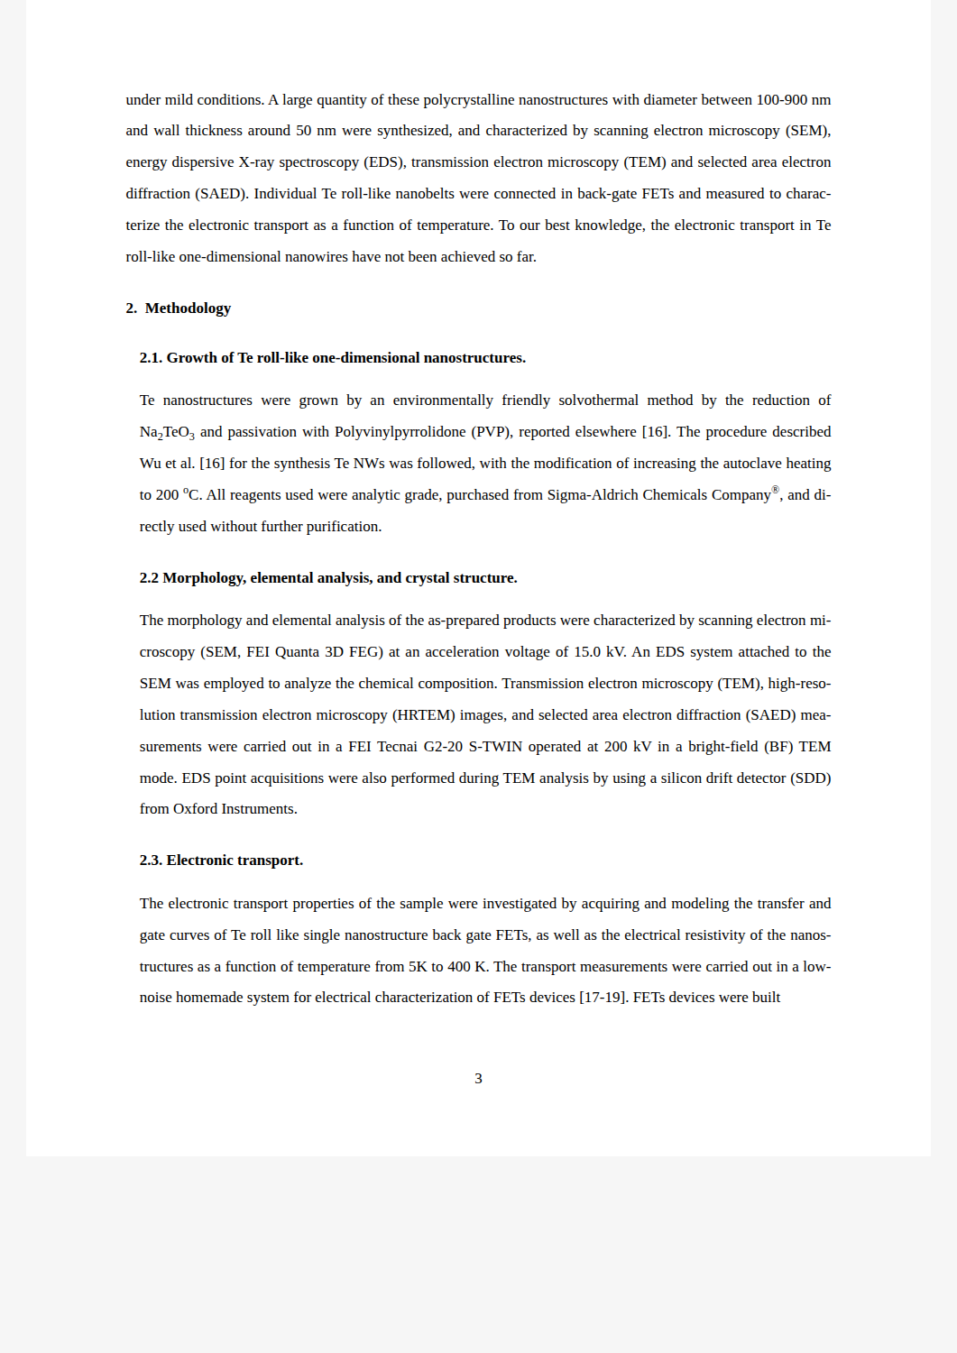under mild conditions. A large quantity of these polycrystalline nanostructures with diameter between 100-900 nm and wall thickness around 50 nm were synthesized, and characterized by scanning electron microscopy (SEM), energy dispersive X-ray spectroscopy (EDS), transmission electron microscopy (TEM) and selected area electron diffraction (SAED). Individual Te roll-like nanobelts were connected in back-gate FETs and measured to characterize the electronic transport as a function of temperature. To our best knowledge, the electronic transport in Te roll-like one-dimensional nanowires have not been achieved so far.
2. Methodology
2.1. Growth of Te roll-like one-dimensional nanostructures.
Te nanostructures were grown by an environmentally friendly solvothermal method by the reduction of Na2TeO3 and passivation with Polyvinylpyrrolidone (PVP), reported elsewhere [16]. The procedure described Wu et al. [16] for the synthesis Te NWs was followed, with the modification of increasing the autoclave heating to 200 oC. All reagents used were analytic grade, purchased from Sigma-Aldrich Chemicals Company®, and directly used without further purification.
2.2 Morphology, elemental analysis, and crystal structure.
The morphology and elemental analysis of the as-prepared products were characterized by scanning electron microscopy (SEM, FEI Quanta 3D FEG) at an acceleration voltage of 15.0 kV. An EDS system attached to the SEM was employed to analyze the chemical composition. Transmission electron microscopy (TEM), high-resolution transmission electron microscopy (HRTEM) images, and selected area electron diffraction (SAED) measurements were carried out in a FEI Tecnai G2-20 S-TWIN operated at 200 kV in a bright-field (BF) TEM mode. EDS point acquisitions were also performed during TEM analysis by using a silicon drift detector (SDD) from Oxford Instruments.
2.3. Electronic transport.
The electronic transport properties of the sample were investigated by acquiring and modeling the transfer and gate curves of Te roll like single nanostructure back gate FETs, as well as the electrical resistivity of the nanostructures as a function of temperature from 5K to 400 K. The transport measurements were carried out in a low-noise homemade system for electrical characterization of FETs devices [17-19]. FETs devices were built
3